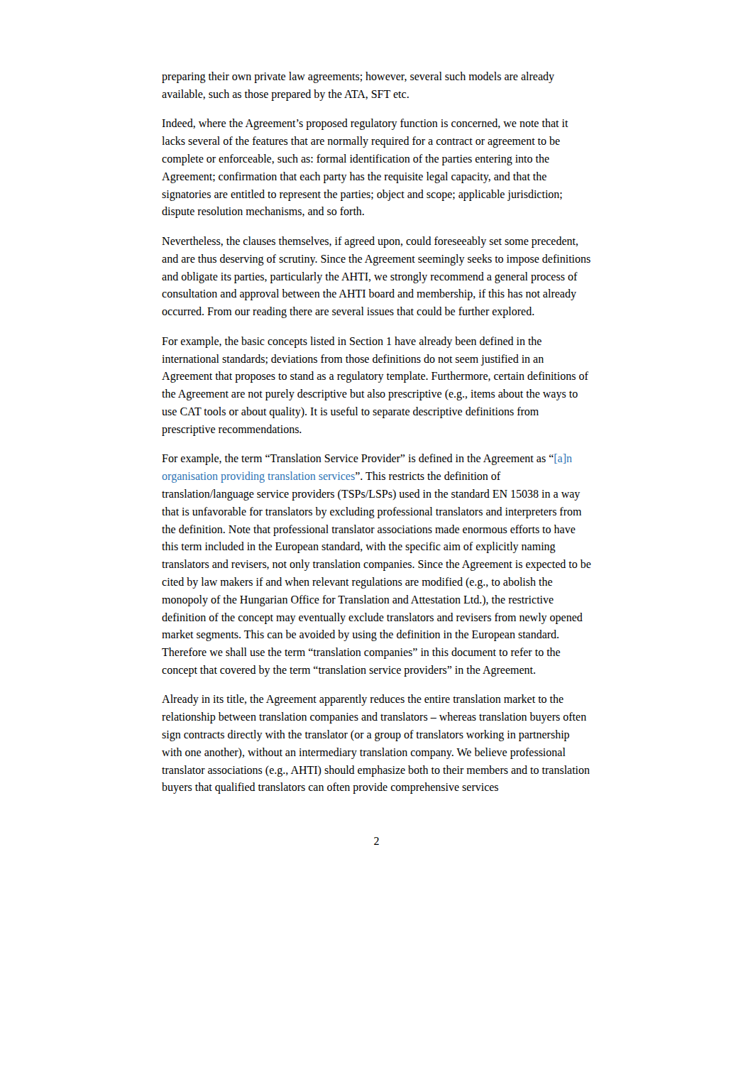preparing their own private law agreements; however, several such models are already available, such as those prepared by the ATA, SFT etc.
Indeed, where the Agreement’s proposed regulatory function is concerned, we note that it lacks several of the features that are normally required for a contract or agreement to be complete or enforceable, such as: formal identification of the parties entering into the Agreement; confirmation that each party has the requisite legal capacity, and that the signatories are entitled to represent the parties; object and scope; applicable jurisdiction; dispute resolution mechanisms, and so forth.
Nevertheless, the clauses themselves, if agreed upon, could foreseeably set some precedent, and are thus deserving of scrutiny. Since the Agreement seemingly seeks to impose definitions and obligate its parties, particularly the AHTI, we strongly recommend a general process of consultation and approval between the AHTI board and membership, if this has not already occurred. From our reading there are several issues that could be further explored.
For example, the basic concepts listed in Section 1 have already been defined in the international standards; deviations from those definitions do not seem justified in an Agreement that proposes to stand as a regulatory template. Furthermore, certain definitions of the Agreement are not purely descriptive but also prescriptive (e.g., items about the ways to use CAT tools or about quality). It is useful to separate descriptive definitions from prescriptive recommendations.
For example, the term “Translation Service Provider” is defined in the Agreement as “[a]n organisation providing translation services”. This restricts the definition of translation/language service providers (TSPs/LSPs) used in the standard EN 15038 in a way that is unfavorable for translators by excluding professional translators and interpreters from the definition. Note that professional translator associations made enormous efforts to have this term included in the European standard, with the specific aim of explicitly naming translators and revisers, not only translation companies. Since the Agreement is expected to be cited by law makers if and when relevant regulations are modified (e.g., to abolish the monopoly of the Hungarian Office for Translation and Attestation Ltd.), the restrictive definition of the concept may eventually exclude translators and revisers from newly opened market segments. This can be avoided by using the definition in the European standard. Therefore we shall use the term “translation companies” in this document to refer to the concept that covered by the term “translation service providers” in the Agreement.
Already in its title, the Agreement apparently reduces the entire translation market to the relationship between translation companies and translators – whereas translation buyers often sign contracts directly with the translator (or a group of translators working in partnership with one another), without an intermediary translation company. We believe professional translator associations (e.g., AHTI) should emphasize both to their members and to translation buyers that qualified translators can often provide comprehensive services
2